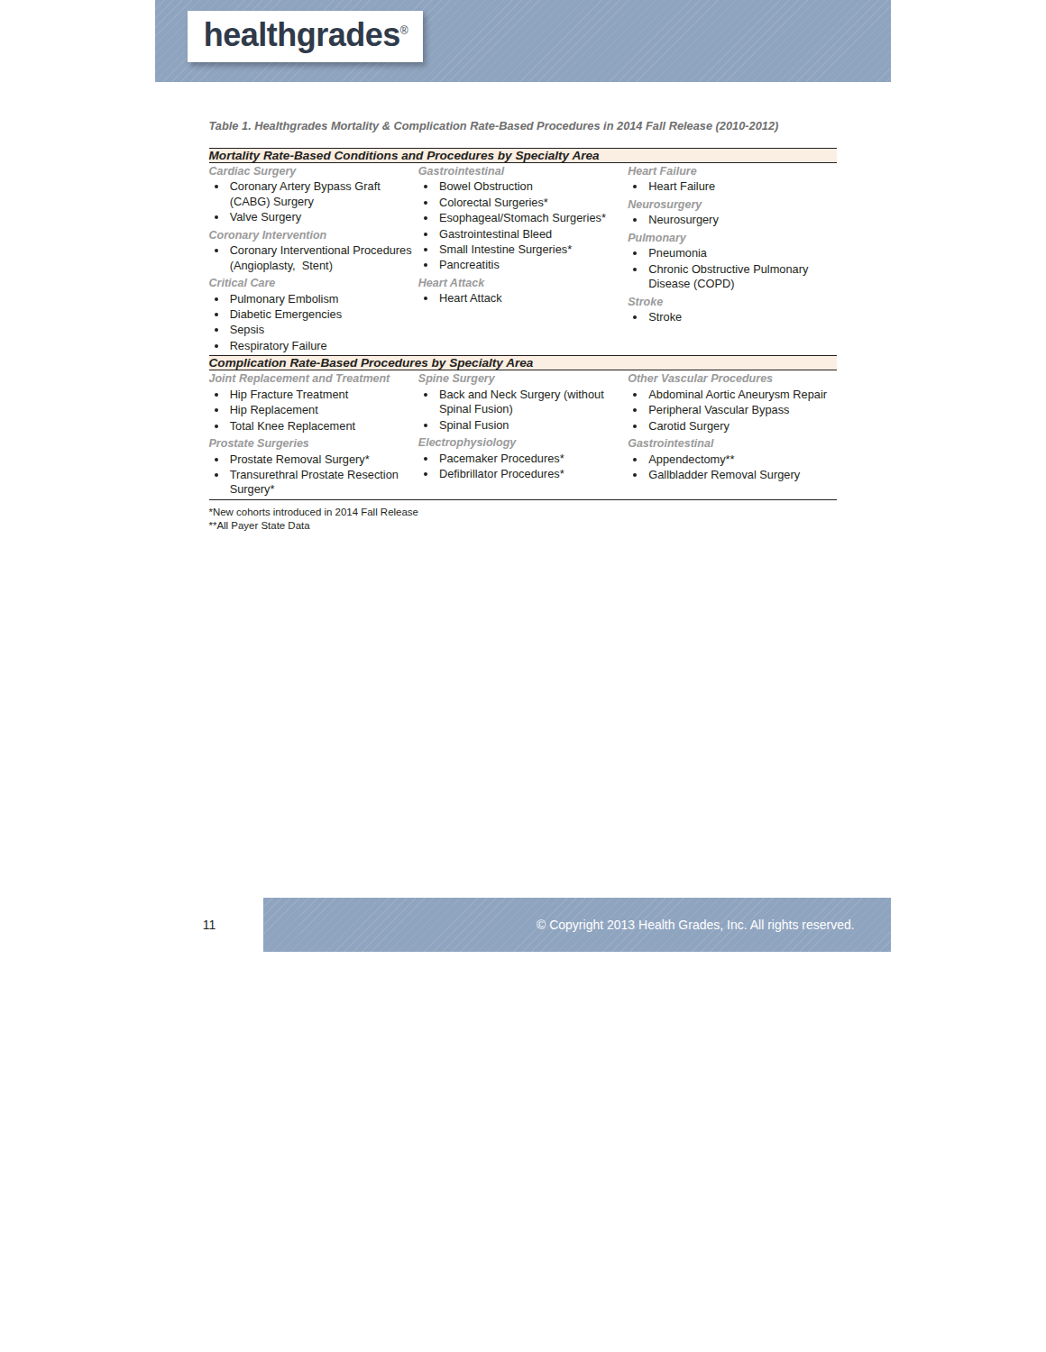healthgrades®
Table 1. Healthgrades Mortality & Complication Rate-Based Procedures in 2014 Fall Release (2010-2012)
| Mortality Rate-Based Conditions and Procedures by Specialty Area |
| Cardiac Surgery Coronary Artery Bypass Graft (CABG) Surgery Valve Surgery Coronary Intervention Coronary Interventional Procedures (Angioplasty, Stent) Critical Care Pulmonary Embolism Diabetic Emergencies Sepsis Respiratory Failure | Gastrointestinal Bowel Obstruction Colorectal Surgeries* Esophageal/Stomach Surgeries* Gastrointestinal Bleed Small Intestine Surgeries* Pancreatitis Heart Attack Heart Attack | Heart Failure Heart Failure Neurosurgery Neurosurgery Pulmonary Pneumonia Chronic Obstructive Pulmonary Disease (COPD) Stroke Stroke |
| Complication Rate-Based Procedures by Specialty Area |
| Joint Replacement and Treatment Hip Fracture Treatment Hip Replacement Total Knee Replacement Prostate Surgeries Prostate Removal Surgery* Transurethral Prostate Resection Surgery* | Spine Surgery Back and Neck Surgery (without Spinal Fusion) Spinal Fusion Electrophysiology Pacemaker Procedures* Defibrillator Procedures* | Other Vascular Procedures Abdominal Aortic Aneurysm Repair Peripheral Vascular Bypass Carotid Surgery Gastrointestinal Appendectomy** Gallbladder Removal Surgery |
*New cohorts introduced in 2014 Fall Release
**All Payer State Data
11
© Copyright 2013 Health Grades, Inc. All rights reserved.